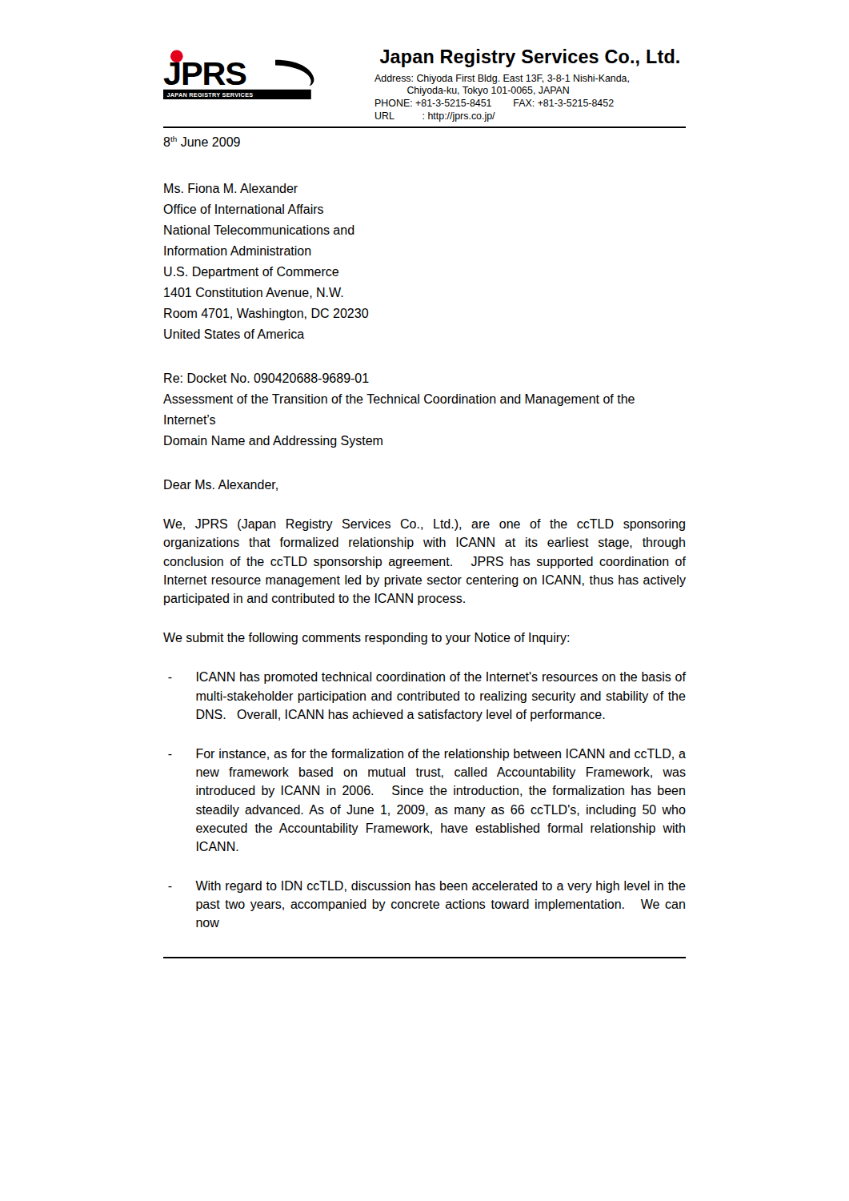JPRS JAPAN REGISTRY SERVICES
Japan Registry Services Co., Ltd.
Address: Chiyoda First Bldg. East 13F, 3-8-1 Nishi-Kanda,
Chiyoda-ku, Tokyo 101-0065, JAPAN
PHONE: +81-3-5215-8451 FAX: +81-3-5215-8452
URL: http://jprs.co.jp/
8th June 2009
Ms. Fiona M. Alexander
Office of International Affairs
National Telecommunications and
Information Administration
U.S. Department of Commerce
1401 Constitution Avenue, N.W.
Room 4701, Washington, DC 20230
United States of America
Re: Docket No. 090420688-9689-01
Assessment of the Transition of the Technical Coordination and Management of the Internet’s
Domain Name and Addressing System
Dear Ms. Alexander,
We, JPRS (Japan Registry Services Co., Ltd.), are one of the ccTLD sponsoring organizations that formalized relationship with ICANN at its earliest stage, through conclusion of the ccTLD sponsorship agreement. JPRS has supported coordination of Internet resource management led by private sector centering on ICANN, thus has actively participated in and contributed to the ICANN process.
We submit the following comments responding to your Notice of Inquiry:
ICANN has promoted technical coordination of the Internet's resources on the basis of multi-stakeholder participation and contributed to realizing security and stability of the DNS. Overall, ICANN has achieved a satisfactory level of performance.
For instance, as for the formalization of the relationship between ICANN and ccTLD, a new framework based on mutual trust, called Accountability Framework, was introduced by ICANN in 2006. Since the introduction, the formalization has been steadily advanced. As of June 1, 2009, as many as 66 ccTLD's, including 50 who executed the Accountability Framework, have established formal relationship with ICANN.
With regard to IDN ccTLD, discussion has been accelerated to a very high level in the past two years, accompanied by concrete actions toward implementation. We can now